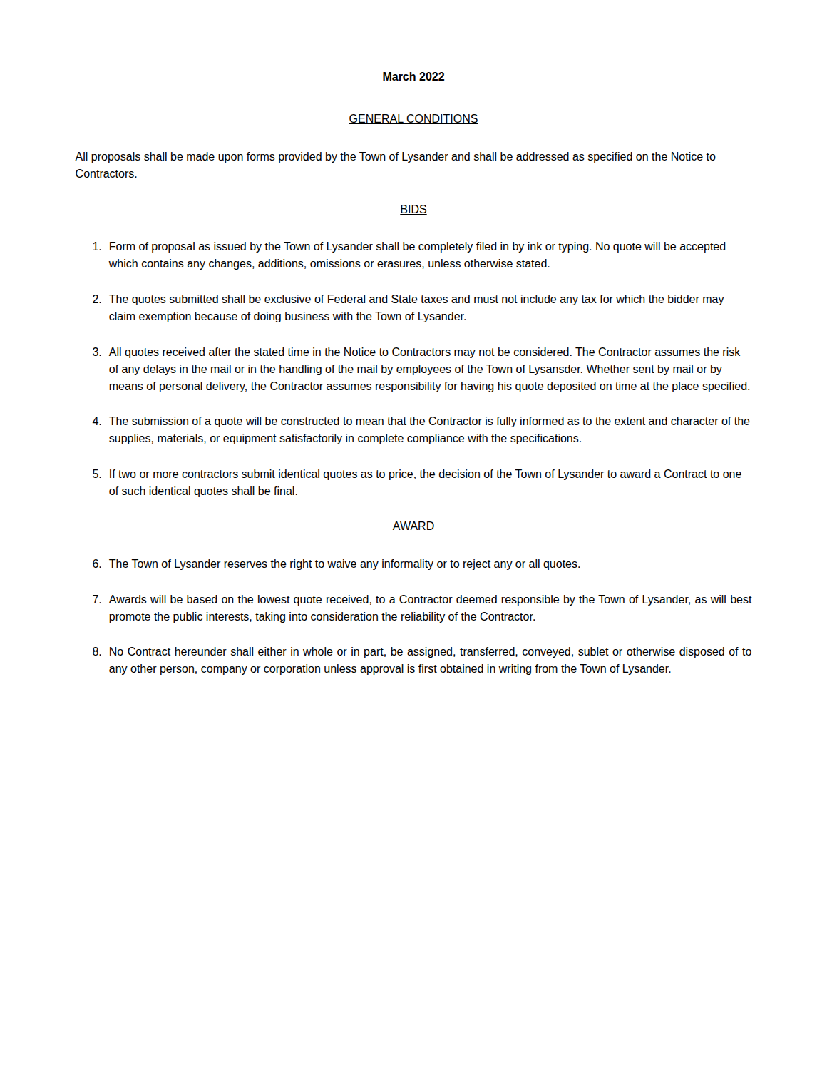March 2022
GENERAL CONDITIONS
All proposals shall be made upon forms provided by the Town of Lysander and shall be addressed as specified on the Notice to Contractors.
BIDS
Form of proposal as issued by the Town of Lysander shall be completely filed in by ink or typing. No quote will be accepted which contains any changes, additions, omissions or erasures, unless otherwise stated.
The quotes submitted shall be exclusive of Federal and State taxes and must not include any tax for which the bidder may claim exemption because of doing business with the Town of Lysander.
All quotes received after the stated time in the Notice to Contractors may not be considered. The Contractor assumes the risk of any delays in the mail or in the handling of the mail by employees of the Town of Lysansder. Whether sent by mail or by means of personal delivery, the Contractor assumes responsibility for having his quote deposited on time at the place specified.
The submission of a quote will be constructed to mean that the Contractor is fully informed as to the extent and character of the supplies, materials, or equipment satisfactorily in complete compliance with the specifications.
If two or more contractors submit identical quotes as to price, the decision of the Town of Lysander to award a Contract to one of such identical quotes shall be final.
AWARD
The Town of Lysander reserves the right to waive any informality or to reject any or all quotes.
Awards will be based on the lowest quote received, to a Contractor deemed responsible by the Town of Lysander, as will best promote the public interests, taking into consideration the reliability of the Contractor.
No Contract hereunder shall either in whole or in part, be assigned, transferred, conveyed, sublet or otherwise disposed of to any other person, company or corporation unless approval is first obtained in writing from the Town of Lysander.